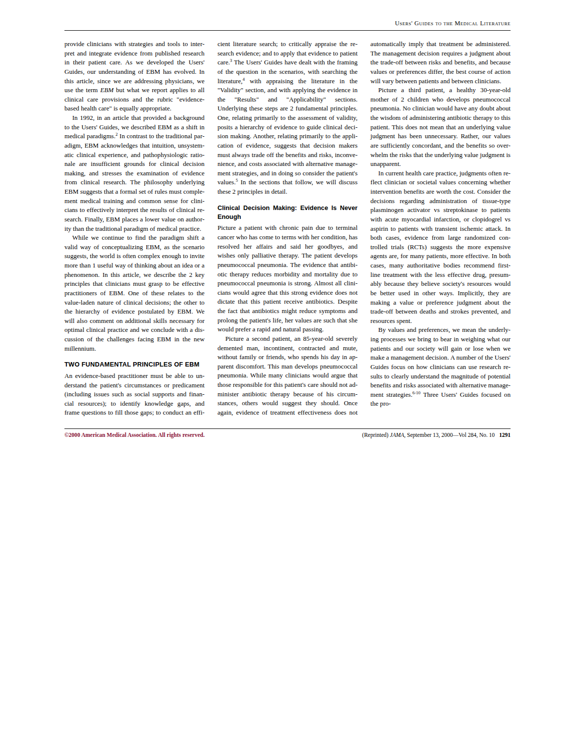Users' Guides to the Medical Literature
provide clinicians with strategies and tools to interpret and integrate evidence from published research in their patient care. As we developed the Users' Guides, our understanding of EBM has evolved. In this article, since we are addressing physicians, we use the term EBM but what we report applies to all clinical care provisions and the rubric "evidence-based health care" is equally appropriate.
In 1992, in an article that provided a background to the Users' Guides, we described EBM as a shift in medical paradigms.2 In contrast to the traditional paradigm, EBM acknowledges that intuition, unsystematic clinical experience, and pathophysiologic rationale are insufficient grounds for clinical decision making, and stresses the examination of evidence from clinical research. The philosophy underlying EBM suggests that a formal set of rules must complement medical training and common sense for clinicians to effectively interpret the results of clinical research. Finally, EBM places a lower value on authority than the traditional paradigm of medical practice.
While we continue to find the paradigm shift a valid way of conceptualizing EBM, as the scenario suggests, the world is often complex enough to invite more than 1 useful way of thinking about an idea or a phenomenon. In this article, we describe the 2 key principles that clinicians must grasp to be effective practitioners of EBM. One of these relates to the value-laden nature of clinical decisions; the other to the hierarchy of evidence postulated by EBM. We will also comment on additional skills necessary for optimal clinical practice and we conclude with a discussion of the challenges facing EBM in the new millennium.
Two Fundamental Principles of EBM
An evidence-based practitioner must be able to understand the patient's circumstances or predicament (including issues such as social supports and financial resources); to identify knowledge gaps, and frame questions to fill those gaps; to conduct an efficient literature search; to critically appraise the research evidence; and to apply that evidence to patient care.3 The Users' Guides have dealt with the framing of the question in the scenarios, with searching the literature,4 with appraising the literature in the "Validity" section, and with applying the evidence in the "Results" and "Applicability" sections. Underlying these steps are 2 fundamental principles. One, relating primarily to the assessment of validity, posits a hierarchy of evidence to guide clinical decision making. Another, relating primarily to the application of evidence, suggests that decision makers must always trade off the benefits and risks, inconvenience, and costs associated with alternative management strategies, and in doing so consider the patient's values.5 In the sections that follow, we will discuss these 2 principles in detail.
Clinical Decision Making: Evidence Is Never Enough
Picture a patient with chronic pain due to terminal cancer who has come to terms with her condition, has resolved her affairs and said her goodbyes, and wishes only palliative therapy. The patient develops pneumococcal pneumonia. The evidence that antibiotic therapy reduces morbidity and mortality due to pneumococcal pneumonia is strong. Almost all clinicians would agree that this strong evidence does not dictate that this patient receive antibiotics. Despite the fact that antibiotics might reduce symptoms and prolong the patient's life, her values are such that she would prefer a rapid and natural passing.
Picture a second patient, an 85-year-old severely demented man, incontinent, contracted and mute, without family or friends, who spends his day in apparent discomfort. This man develops pneumococcal pneumonia. While many clinicians would argue that those responsible for this patient's care should not administer antibiotic therapy because of his circumstances, others would suggest they should. Once again, evidence of treatment effectiveness does not automatically imply that treatment be administered. The management decision requires a judgment about the trade-off between risks and benefits, and because values or preferences differ, the best course of action will vary between patients and between clinicians.
Picture a third patient, a healthy 30-year-old mother of 2 children who develops pneumococcal pneumonia. No clinician would have any doubt about the wisdom of administering antibiotic therapy to this patient. This does not mean that an underlying value judgment has been unnecessary. Rather, our values are sufficiently concordant, and the benefits so overwhelm the risks that the underlying value judgment is unapparent.
In current health care practice, judgments often reflect clinician or societal values concerning whether intervention benefits are worth the cost. Consider the decisions regarding administration of tissue-type plasminogen activator vs streptokinase to patients with acute myocardial infarction, or clopidogrel vs aspirin to patients with transient ischemic attack. In both cases, evidence from large randomized controlled trials (RCTs) suggests the more expensive agents are, for many patients, more effective. In both cases, many authoritative bodies recommend first-line treatment with the less effective drug, presumably because they believe society's resources would be better used in other ways. Implicitly, they are making a value or preference judgment about the trade-off between deaths and strokes prevented, and resources spent.
By values and preferences, we mean the underlying processes we bring to bear in weighing what our patients and our society will gain or lose when we make a management decision. A number of the Users' Guides focus on how clinicians can use research results to clearly understand the magnitude of potential benefits and risks associated with alternative management strategies.6-10 Three Users' Guides focused on the pro-
©2000 American Medical Association. All rights reserved. (Reprinted) JAMA, September 13, 2000—Vol 284, No. 10 1291